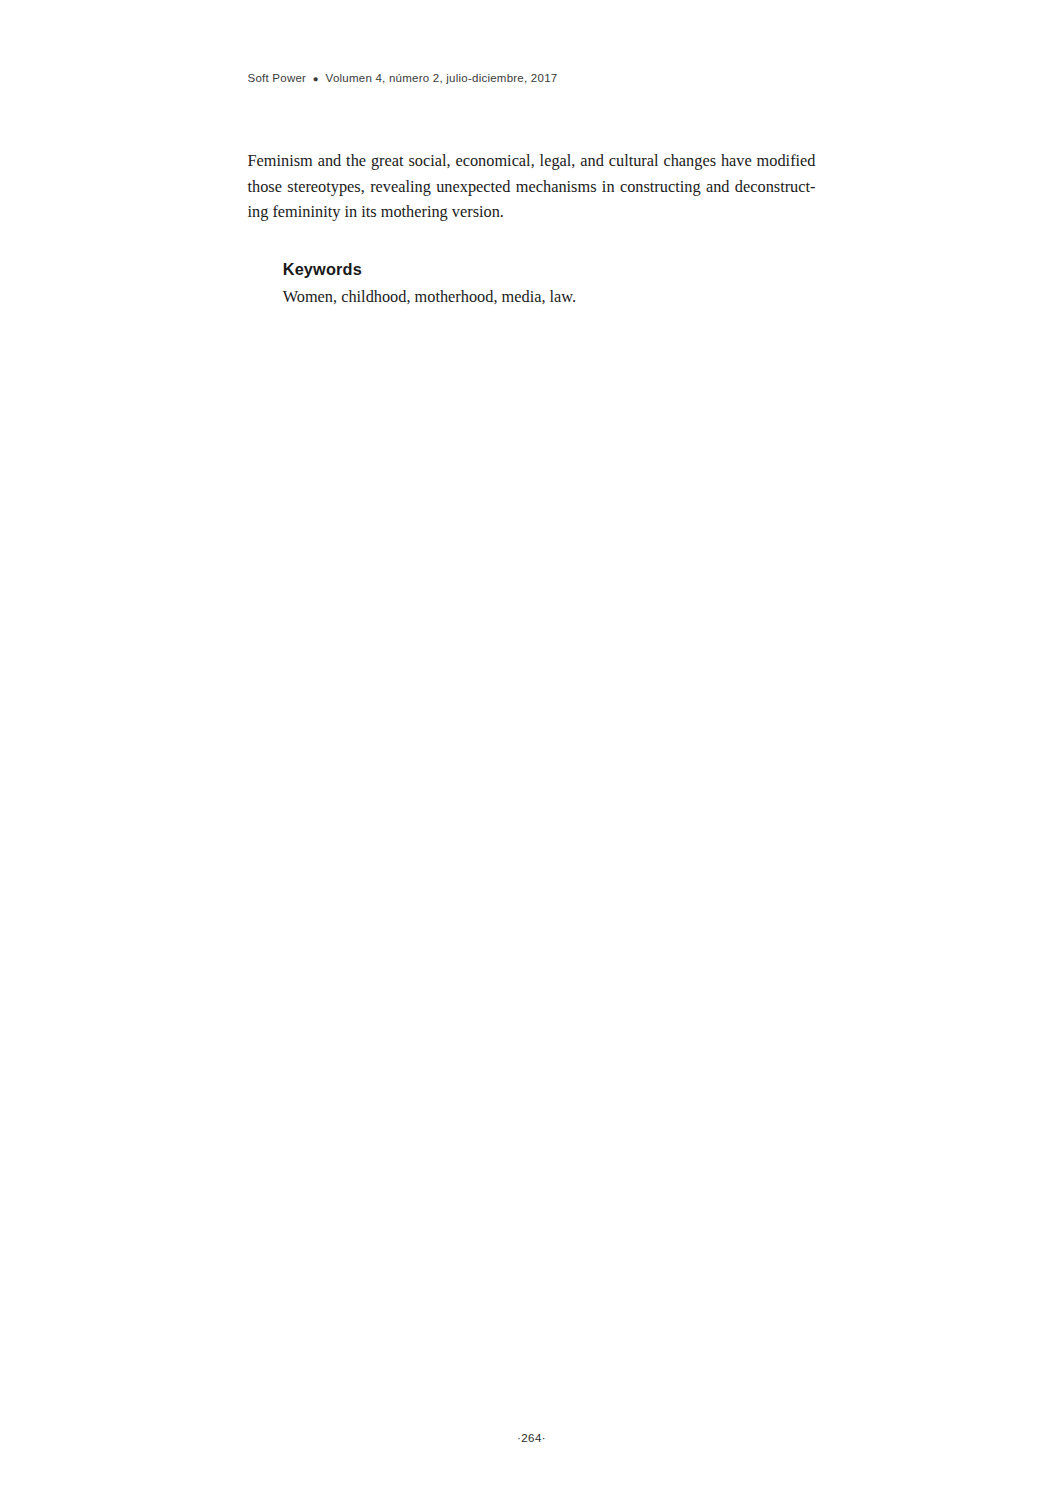Soft Power●Volumen 4, número 2, julio-diciembre, 2017
Feminism and the great social, economical, legal, and cultural changes have modified those stereotypes, revealing unexpected mechanisms in constructing and deconstructing femininity in its mothering version.
Keywords
Women, childhood, motherhood, media, law.
·264·